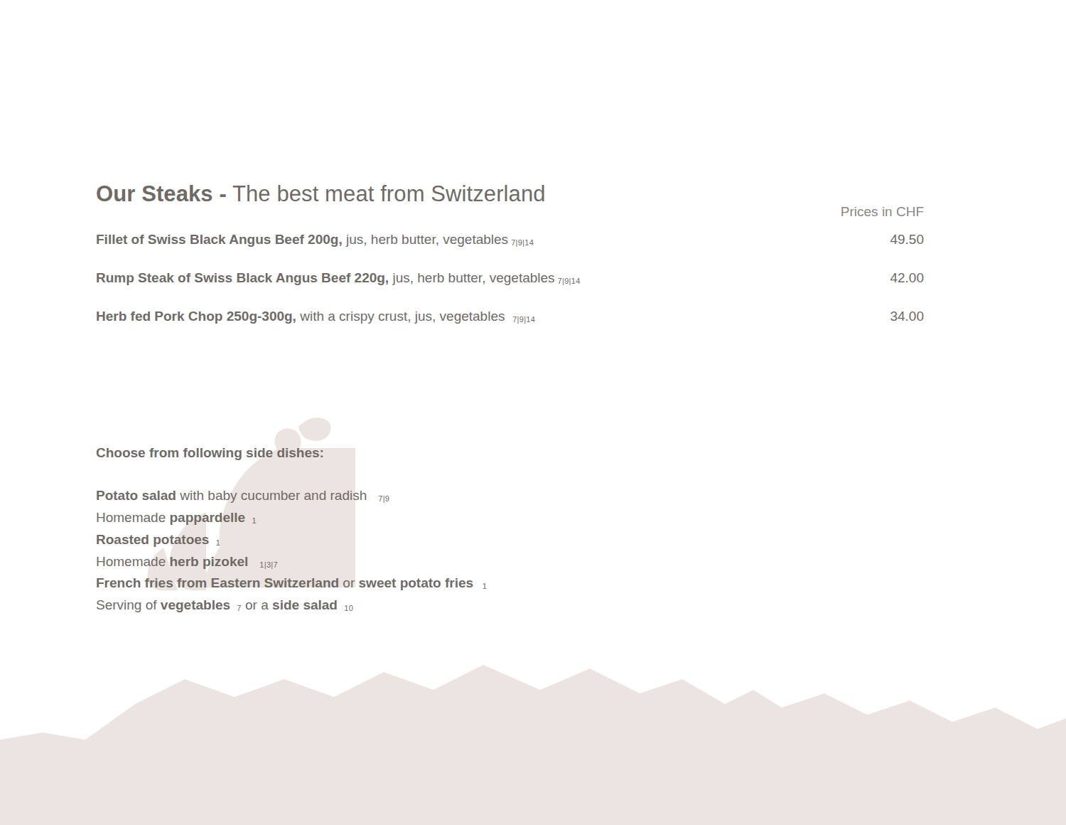Prices in CHF
Our Steaks - The best meat from Switzerland
| Fillet of Swiss Black Angus Beef 200g, jus, herb butter, vegetables 7/9/14 | 49.50 |
| Rump Steak of Swiss Black Angus Beef 220g, jus, herb butter, vegetables 7/9/14 | 42.00 |
| Herb fed Pork Chop 250g-300g, with a crispy crust, jus, vegetables 7/9/14 | 34.00 |
Choose from following side dishes:
Potato salad with baby cucumber and radish 7|9
Homemade pappardelle 1
Roasted potatoes 1
Homemade herb pizokel 1|3|7
French fries from Eastern Switzerland or sweet potato fries 1
Serving of vegetables 7 or a side salad 10